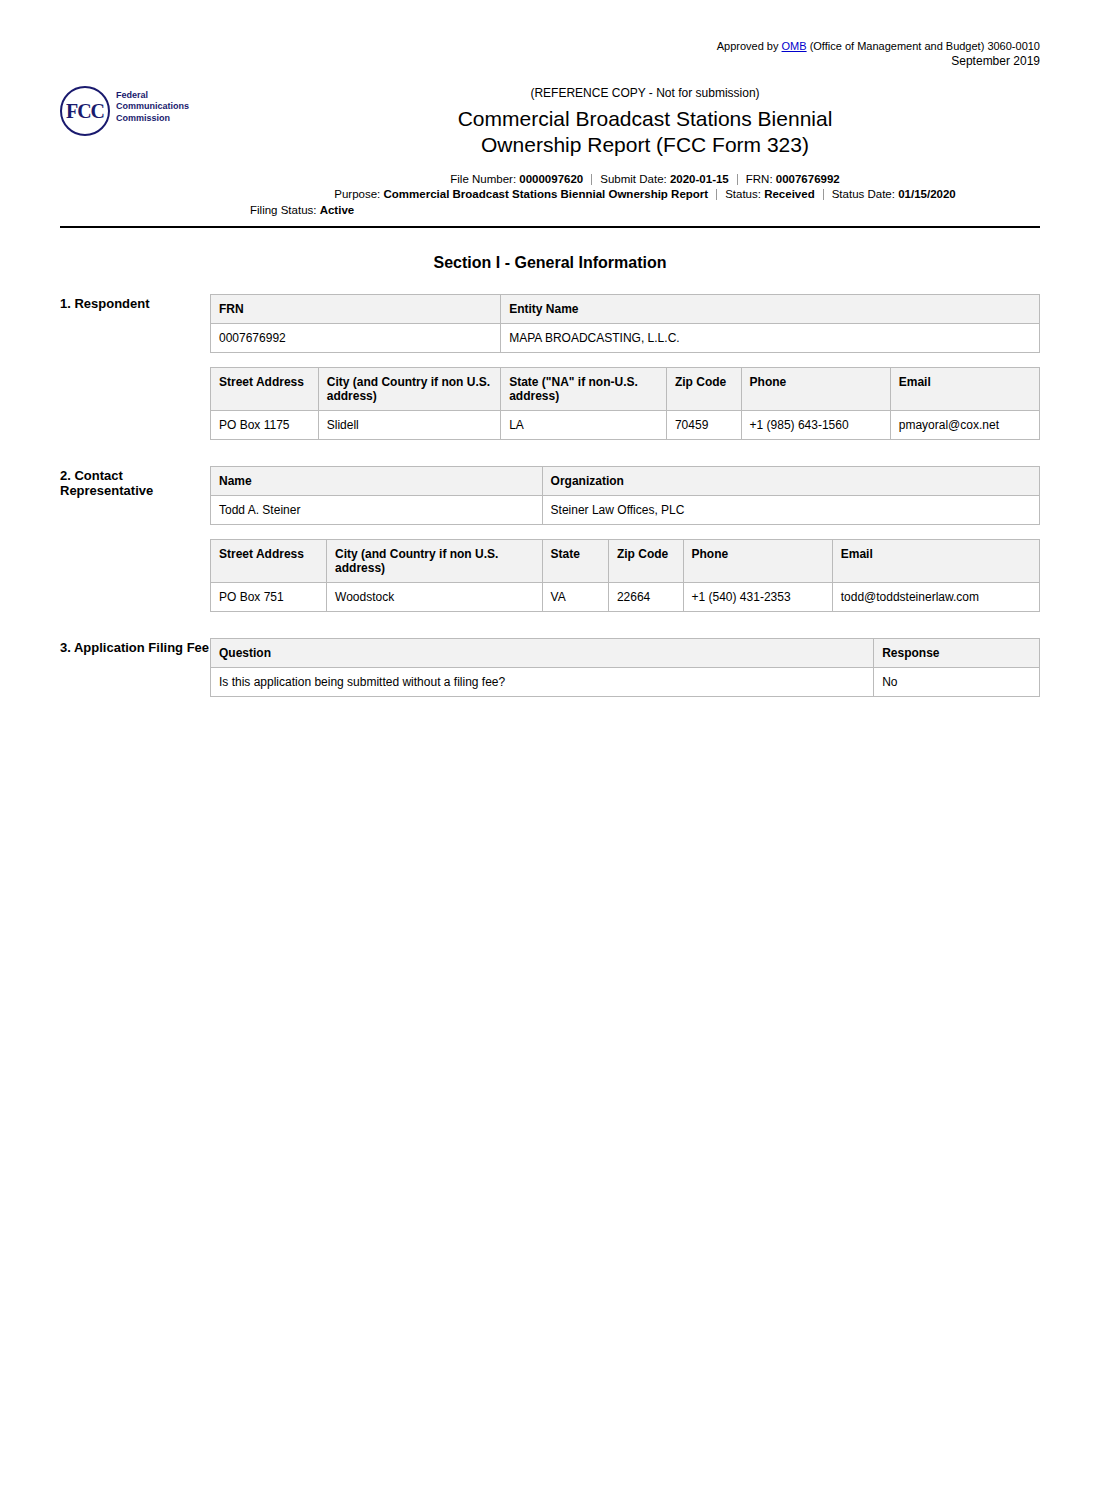Approved by OMB (Office of Management and Budget) 3060-0010
September 2019
FCC
Federal
Communications
Commission
(REFERENCE COPY - Not for submission)
Commercial Broadcast Stations Biennial
Ownership Report (FCC Form 323)
File Number: 0000097620 Submit Date: 2020-01-15 FRN: 0007676992
Purpose: Commercial Broadcast Stations Biennial Ownership Report Status: Received Status Date: 01/15/2020
Filing Status: Active
Section I - General Information
1. Respondent
| FRN | Entity Name |
| --- | --- |
| 0007676992 | MAPA BROADCASTING, L.L.C. |
| Street Address | City (and Country if non U.S. address) | State ("NA" if non-U.S. address) | Zip Code | Phone | Email |
| --- | --- | --- | --- | --- | --- |
| PO Box 1175 | Slidell | LA | 70459 | +1 (985) 643-1560 | pmayoral@cox.net |
2. Contact Representative
| Name | Organization |
| --- | --- |
| Todd A. Steiner | Steiner Law Offices, PLC |
| Street Address | City (and Country if non U.S. address) | State | Zip Code | Phone | Email |
| --- | --- | --- | --- | --- | --- |
| PO Box 751 | Woodstock | VA | 22664 | +1 (540) 431-2353 | todd@toddsteinerlaw.com |
3. Application Filing Fee
| Question | Response |
| --- | --- |
| Is this application being submitted without a filing fee? | No |